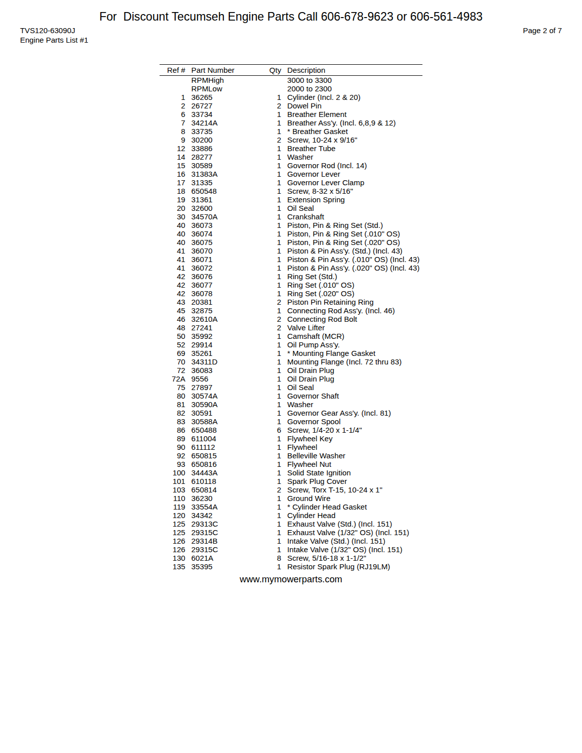For Discount Tecumseh Engine Parts Call 606-678-9623 or 606-561-4983
TVS120-63090J Page 2 of 7
Engine Parts List #1
| Ref # | Part Number | Qty | Description |
| --- | --- | --- | --- |
| | RPMHigh | | 3000 to 3300 |
| | RPMLow | | 2000 to 2300 |
| 1 | 36265 | 1 | Cylinder (Incl. 2 & 20) |
| 2 | 26727 | 2 | Dowel Pin |
| 6 | 33734 | 1 | Breather Element |
| 7 | 34214A | 1 | Breather Ass'y. (Incl. 6,8,9 & 12) |
| 8 | 33735 | 1 | * Breather Gasket |
| 9 | 30200 | 2 | Screw, 10-24 x 9/16" |
| 12 | 33886 | 1 | Breather Tube |
| 14 | 28277 | 1 | Washer |
| 15 | 30589 | 1 | Governor Rod (Incl. 14) |
| 16 | 31383A | 1 | Governor Lever |
| 17 | 31335 | 1 | Governor Lever Clamp |
| 18 | 650548 | 1 | Screw, 8-32 x 5/16" |
| 19 | 31361 | 1 | Extension Spring |
| 20 | 32600 | 1 | Oil Seal |
| 30 | 34570A | 1 | Crankshaft |
| 40 | 36073 | 1 | Piston, Pin & Ring Set (Std.) |
| 40 | 36074 | 1 | Piston, Pin & Ring Set (.010" OS) |
| 40 | 36075 | 1 | Piston, Pin & Ring Set (.020" OS) |
| 41 | 36070 | 1 | Piston & Pin Ass'y. (Std.) (Incl. 43) |
| 41 | 36071 | 1 | Piston & Pin Ass'y. (.010" OS) (Incl. 43) |
| 41 | 36072 | 1 | Piston & Pin Ass'y. (.020" OS) (Incl. 43) |
| 42 | 36076 | 1 | Ring Set (Std.) |
| 42 | 36077 | 1 | Ring Set (.010" OS) |
| 42 | 36078 | 1 | Ring Set (.020" OS) |
| 43 | 20381 | 2 | Piston Pin Retaining Ring |
| 45 | 32875 | 1 | Connecting Rod Ass'y. (Incl. 46) |
| 46 | 32610A | 2 | Connecting Rod Bolt |
| 48 | 27241 | 2 | Valve Lifter |
| 50 | 35992 | 1 | Camshaft (MCR) |
| 52 | 29914 | 1 | Oil Pump Ass'y. |
| 69 | 35261 | 1 | * Mounting Flange Gasket |
| 70 | 34311D | 1 | Mounting Flange (Incl. 72 thru 83) |
| 72 | 36083 | 1 | Oil Drain Plug |
| 72A | 9556 | 1 | Oil Drain Plug |
| 75 | 27897 | 1 | Oil Seal |
| 80 | 30574A | 1 | Governor Shaft |
| 81 | 30590A | 1 | Washer |
| 82 | 30591 | 1 | Governor Gear Ass'y. (Incl. 81) |
| 83 | 30588A | 1 | Governor Spool |
| 86 | 650488 | 6 | Screw, 1/4-20 x 1-1/4" |
| 89 | 611004 | 1 | Flywheel Key |
| 90 | 611112 | 1 | Flywheel |
| 92 | 650815 | 1 | Belleville Washer |
| 93 | 650816 | 1 | Flywheel Nut |
| 100 | 34443A | 1 | Solid State Ignition |
| 101 | 610118 | 1 | Spark Plug Cover |
| 103 | 650814 | 2 | Screw, Torx T-15, 10-24 x 1" |
| 110 | 36230 | 1 | Ground Wire |
| 119 | 33554A | 1 | * Cylinder Head Gasket |
| 120 | 34342 | 1 | Cylinder Head |
| 125 | 29313C | 1 | Exhaust Valve (Std.) (Incl. 151) |
| 125 | 29315C | 1 | Exhaust Valve (1/32" OS) (Incl. 151) |
| 126 | 29314B | 1 | Intake Valve (Std.) (Incl. 151) |
| 126 | 29315C | 1 | Intake Valve (1/32" OS) (Incl. 151) |
| 130 | 6021A | 8 | Screw, 5/16-18 x 1-1/2" |
| 135 | 35395 | 1 | Resistor Spark Plug (RJ19LM) |
www.mymowerparts.com